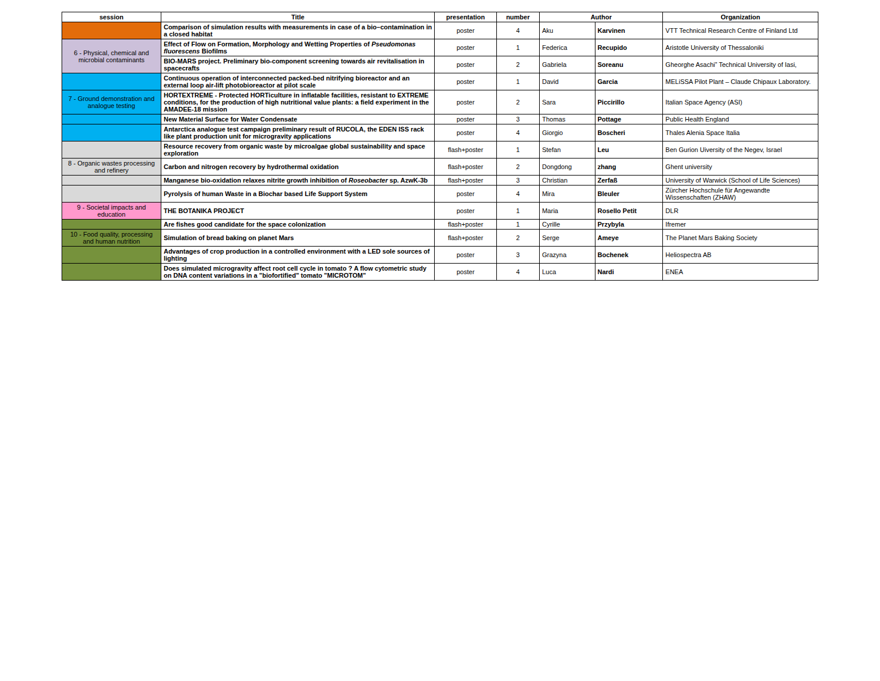| session | Title | presentation | number | Author | Organization |
| --- | --- | --- | --- | --- | --- |
| | Comparison of simulation results with measurements in case of a bio–contamination in a closed habitat | poster | 4 | Aku | Karvinen | VTT Technical Research Centre of Finland Ltd |
| 6 - Physical, chemical and microbial contaminants | Effect of Flow on Formation, Morphology and Wetting Properties of Pseudomonas fluorescens Biofilms | poster | 1 | Federica | Recupido | Aristotle University of Thessaloniki |
| BIO-MARS project. Preliminary bio-component screening towards air revitalisation in spacecrafts | poster | 2 | Gabriela | Soreanu | Gheorghe Asachi” Technical University of Iasi, |
| | Continuous operation of interconnected packed-bed nitrifying bioreactor and an external loop air-lift photobioreactor at pilot scale | poster | 1 | David | Garcia | MELiSSA Pilot Plant – Claude Chipaux Laboratory. |
| 7 - Ground demonstration and analogue testing | HORTEXTREME - Protected HORTiculture in inflatable facilities, resistant to EXTREME conditions, for the production of high nutritional value plants: a field experiment in the AMADEE-18 mission | poster | 2 | Sara | Piccirillo | Italian Space Agency (ASI) |
| | New Material Surface for Water Condensate | poster | 3 | Thomas | Pottage | Public Health England |
| | Antarctica analogue test campaign preliminary result of RUCOLA, the EDEN ISS rack like plant production unit for microgravity applications | poster | 4 | Giorgio | Boscheri | Thales Alenia Space Italia |
| | Resource recovery from organic waste by microalgae global sustainability and space exploration | flash+poster | 1 | Stefan | Leu | Ben Gurion Uiversity of the Negev, Israel |
| 8 - Organic wastes processing and refinery | Carbon and nitrogen recovery by hydrothermal oxidation | flash+poster | 2 | Dongdong | zhang | Ghent university |
| | Manganese bio-oxidation relaxes nitrite growth inhibition of Roseobacter sp. AzwK-3b | flash+poster | 3 | Christian | Zerfaß | University of Warwick (School of Life Sciences) |
| | Pyrolysis of human Waste in a Biochar based Life Support System | poster | 4 | Mira | Bleuler | Zürcher Hochschule für Angewandte Wissenschaften (ZHAW) |
| 9 - Societal impacts and education | THE BOTANIKA PROJECT | poster | 1 | Maria | Rosello Petit | DLR |
| | Are fishes good candidate for the space colonization | flash+poster | 1 | Cyrille | Przybyla | Ifremer |
| 10 - Food quality, processing and human nutrition | Simulation of bread baking on planet Mars | flash+poster | 2 | Serge | Ameye | The Planet Mars Baking Society |
| | Advantages of crop production in a controlled environment with a LED sole sources of lighting | poster | 3 | Grazyna | Bochenek | Heliospectra AB |
| | Does simulated microgravity affect root cell cycle in tomato ? A flow cytometric study on DNA content variations in a "biofortified" tomato "MICROTOM" | poster | 4 | Luca | Nardi | ENEA |